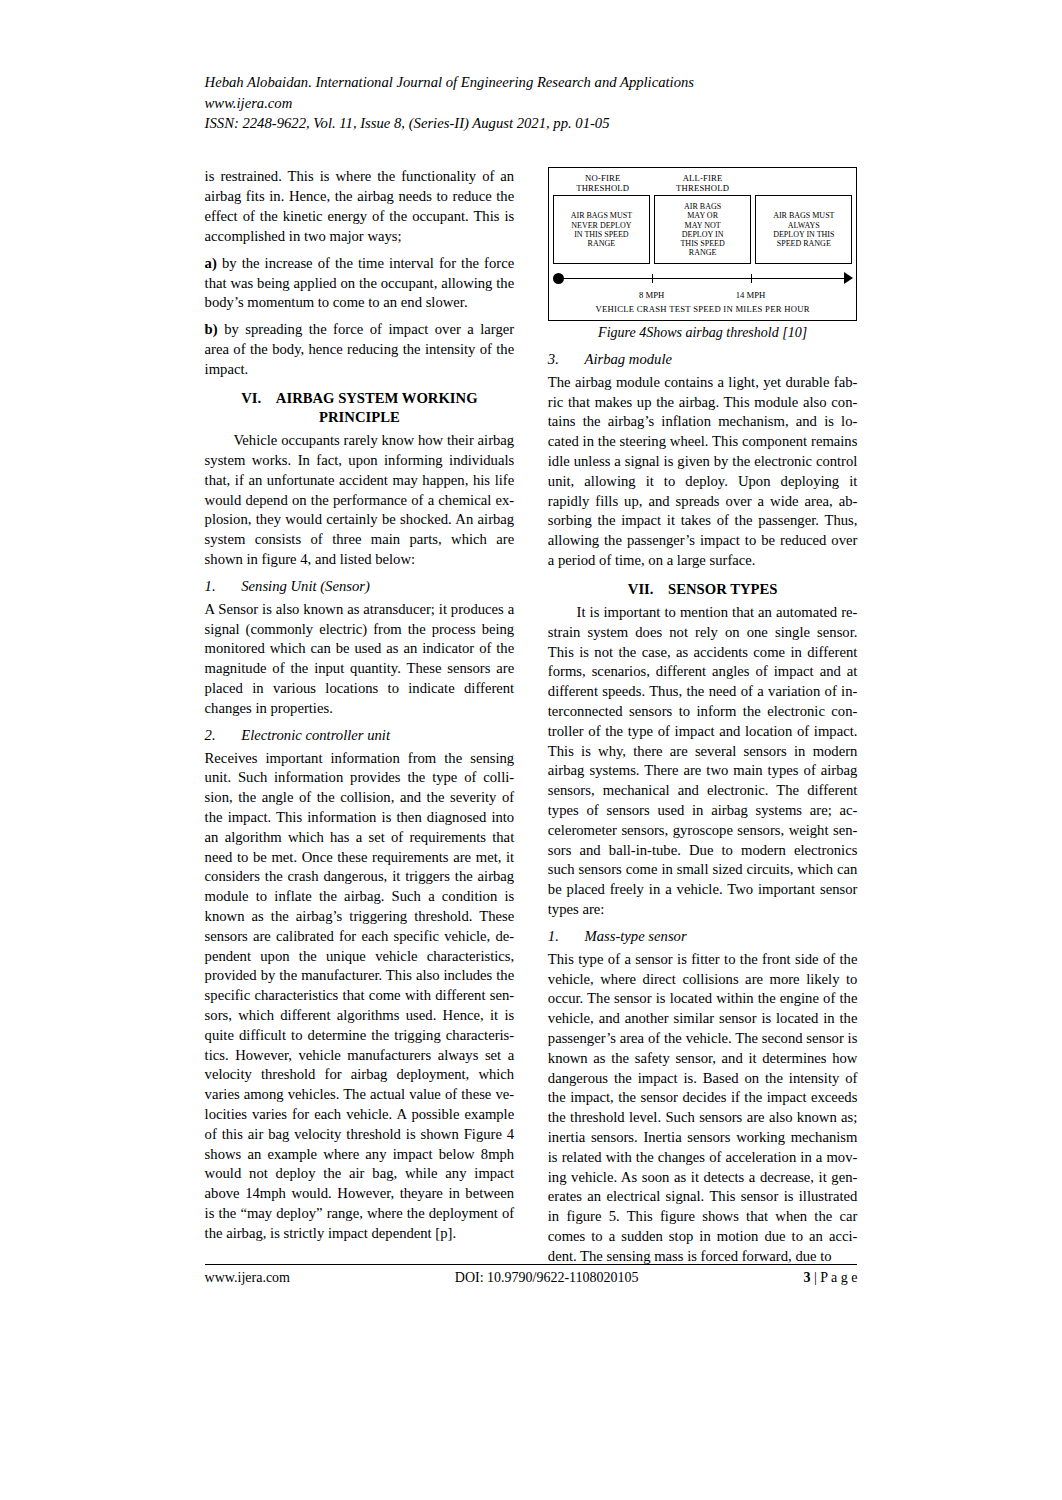Hebah Alobaidan. International Journal of Engineering Research and Applications
www.ijera.com
ISSN: 2248-9622, Vol. 11, Issue 8, (Series-II) August 2021, pp. 01-05
is restrained. This is where the functionality of an airbag fits in. Hence, the airbag needs to reduce the effect of the kinetic energy of the occupant. This is accomplished in two major ways;
a) by the increase of the time interval for the force that was being applied on the occupant, allowing the body’s momentum to come to an end slower.
b) by spreading the force of impact over a larger area of the body, hence reducing the intensity of the impact.
VI. AIRBAG SYSTEM WORKING PRINCIPLE
Vehicle occupants rarely know how their airbag system works. In fact, upon informing individuals that, if an unfortunate accident may happen, his life would depend on the performance of a chemical explosion, they would certainly be shocked. An airbag system consists of three main parts, which are shown in figure 4, and listed below:
1. Sensing Unit (Sensor)
A Sensor is also known as atransducer; it produces a signal (commonly electric) from the process being monitored which can be used as an indicator of the magnitude of the input quantity. These sensors are placed in various locations to indicate different changes in properties.
2. Electronic controller unit
Receives important information from the sensing unit. Such information provides the type of collision, the angle of the collision, and the severity of the impact. This information is then diagnosed into an algorithm which has a set of requirements that need to be met. Once these requirements are met, it considers the crash dangerous, it triggers the airbag module to inflate the airbag. Such a condition is known as the airbag’s triggering threshold. These sensors are calibrated for each specific vehicle, dependent upon the unique vehicle characteristics, provided by the manufacturer. This also includes the specific characteristics that come with different sensors, which different algorithms used. Hence, it is quite difficult to determine the trigging characteristics. However, vehicle manufacturers always set a velocity threshold for airbag deployment, which varies among vehicles. The actual value of these velocities varies for each vehicle. A possible example of this air bag velocity threshold is shown Figure 4 shows an example where any impact below 8mph would not deploy the air bag, while any impact above 14mph would. However, theyare in between is the “may deploy” range, where the deployment of the airbag, is strictly impact dependent [p].
NO-FIRE
THRESHOLD ALL-FIRE
THRESHOLD
AIR BAGS MUST
NEVER DEPLOY
IN THIS SPEED
RANGE
AIR BAGS
MAY OR
MAY NOT
DEPLOY IN
THIS SPEED
RANGE
AIR BAGS MUST
ALWAYS
DEPLOY IN THIS
SPEED RANGE
8 MPH 14 MPH
VEHICLE CRASH TEST SPEED IN MILES PER HOUR
Figure 4Shows airbag threshold [10]
3. Airbag module
The airbag module contains a light, yet durable fabric that makes up the airbag. This module also contains the airbag’s inflation mechanism, and is located in the steering wheel. This component remains idle unless a signal is given by the electronic control unit, allowing it to deploy. Upon deploying it rapidly fills up, and spreads over a wide area, absorbing the impact it takes of the passenger. Thus, allowing the passenger’s impact to be reduced over a period of time, on a large surface.
VII. SENSOR TYPES
It is important to mention that an automated restrain system does not rely on one single sensor. This is not the case, as accidents come in different forms, scenarios, different angles of impact and at different speeds. Thus, the need of a variation of interconnected sensors to inform the electronic controller of the type of impact and location of impact. This is why, there are several sensors in modern airbag systems. There are two main types of airbag sensors, mechanical and electronic. The different types of sensors used in airbag systems are; accelerometer sensors, gyroscope sensors, weight sensors and ball-in-tube. Due to modern electronics such sensors come in small sized circuits, which can be placed freely in a vehicle. Two important sensor types are:
1. Mass-type sensor
This type of a sensor is fitter to the front side of the vehicle, where direct collisions are more likely to occur. The sensor is located within the engine of the vehicle, and another similar sensor is located in the passenger’s area of the vehicle. The second sensor is known as the safety sensor, and it determines how dangerous the impact is. Based on the intensity of the impact, the sensor decides if the impact exceeds the threshold level. Such sensors are also known as; inertia sensors. Inertia sensors working mechanism is related with the changes of acceleration in a moving vehicle. As soon as it detects a decrease, it generates an electrical signal. This sensor is illustrated in figure 5. This figure shows that when the car comes to a sudden stop in motion due to an accident. The sensing mass is forced forward, due to
www.ijera.com
DOI: 10.9790/9622-1108020105
3 | P a g e